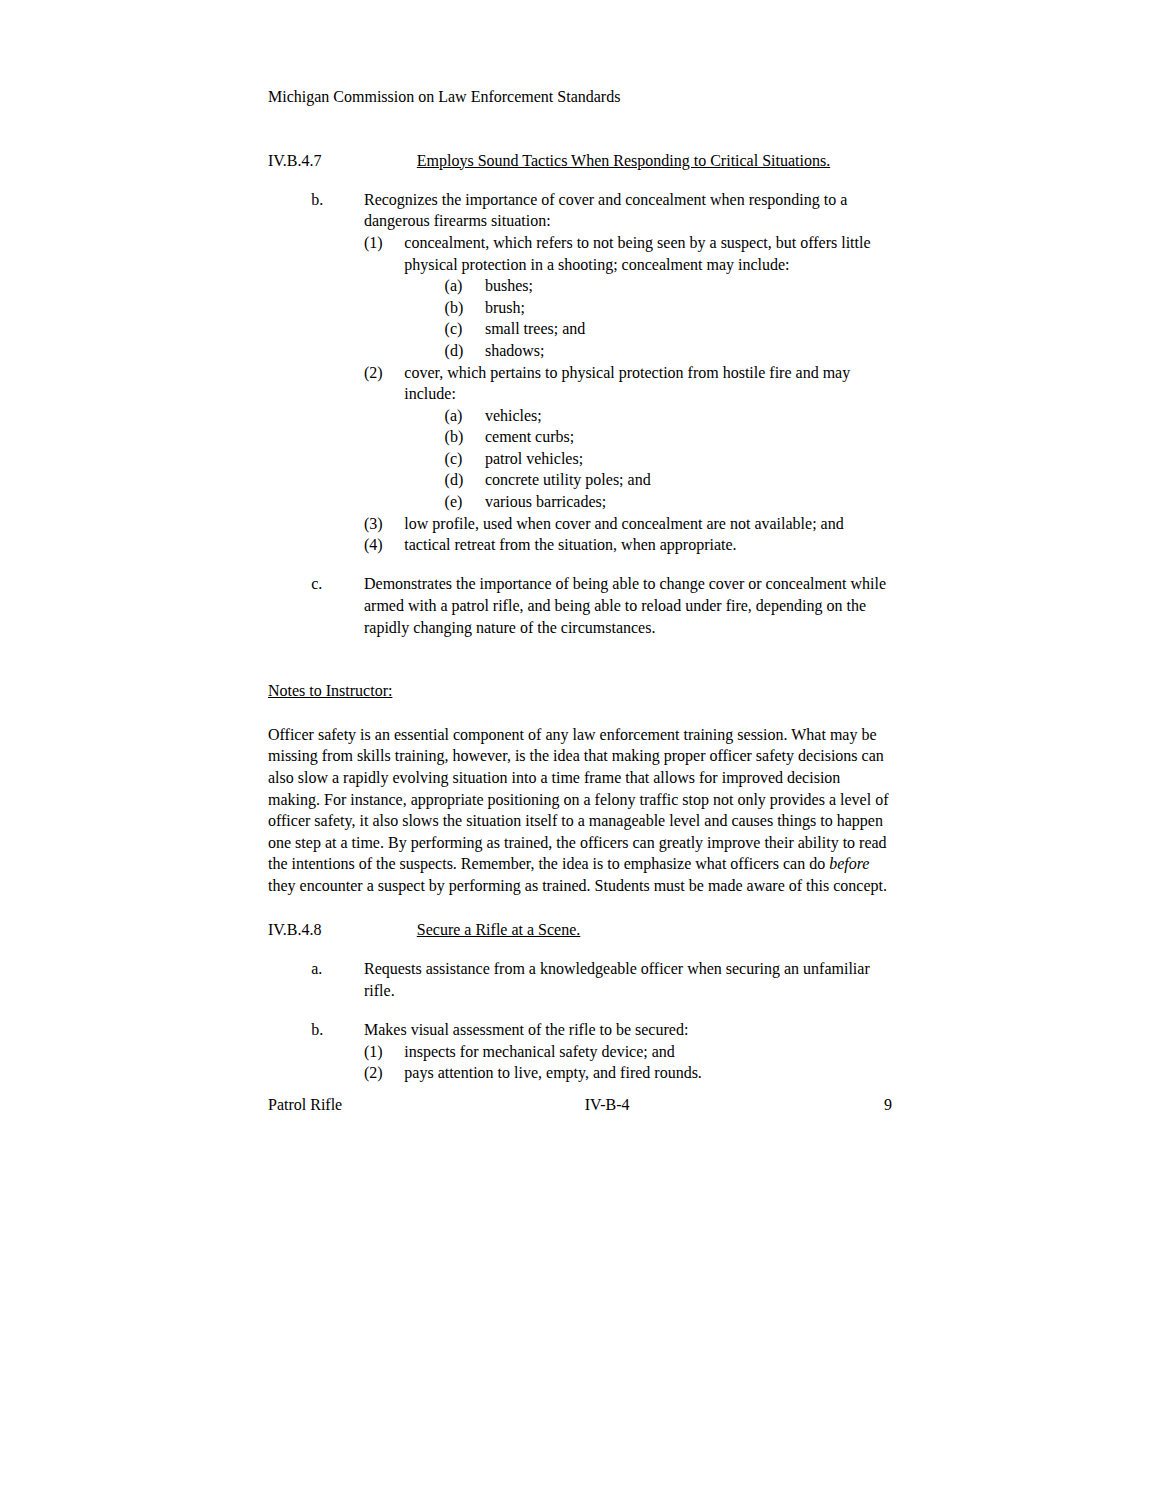Michigan Commission on Law Enforcement Standards
IV.B.4.7
Employs Sound Tactics When Responding to Critical Situations.
b.
Recognizes the importance of cover and concealment when responding to a dangerous firearms situation:
(1) concealment, which refers to not being seen by a suspect, but offers little physical protection in a shooting; concealment may include:
(a) bushes;
(b) brush;
(c) small trees; and
(d) shadows;
(2) cover, which pertains to physical protection from hostile fire and may include:
(a) vehicles;
(b) cement curbs;
(c) patrol vehicles;
(d) concrete utility poles; and
(e) various barricades;
(3) low profile, used when cover and concealment are not available; and
(4) tactical retreat from the situation, when appropriate.
c.
Demonstrates the importance of being able to change cover or concealment while armed with a patrol rifle, and being able to reload under fire, depending on the rapidly changing nature of the circumstances.
Notes to Instructor:
Officer safety is an essential component of any law enforcement training session. What may be missing from skills training, however, is the idea that making proper officer safety decisions can also slow a rapidly evolving situation into a time frame that allows for improved decision making. For instance, appropriate positioning on a felony traffic stop not only provides a level of officer safety, it also slows the situation itself to a manageable level and causes things to happen one step at a time. By performing as trained, the officers can greatly improve their ability to read the intentions of the suspects. Remember, the idea is to emphasize what officers can do before they encounter a suspect by performing as trained. Students must be made aware of this concept.
IV.B.4.8
Secure a Rifle at a Scene.
a.
Requests assistance from a knowledgeable officer when securing an unfamiliar rifle.
b.
Makes visual assessment of the rifle to be secured:
(1) inspects for mechanical safety device; and
(2) pays attention to live, empty, and fired rounds.
Patrol Rifle
IV-B-4
9